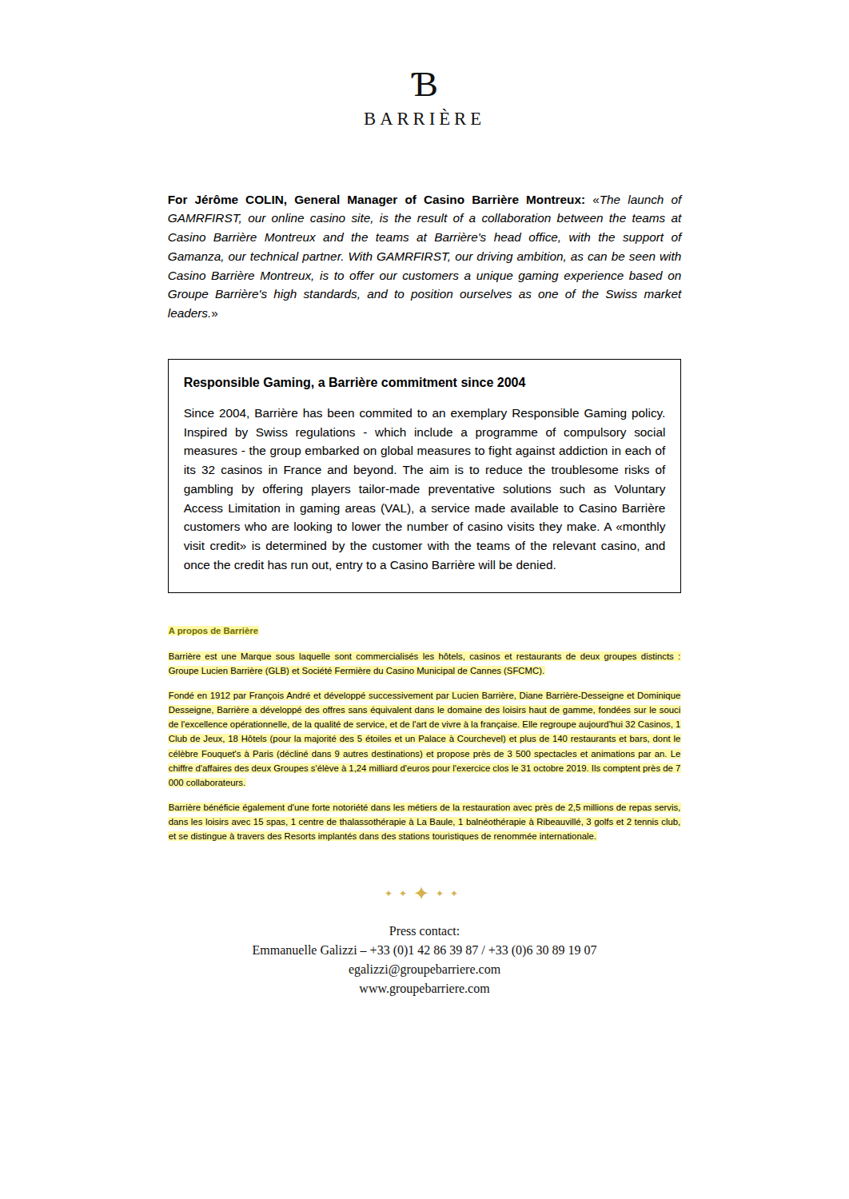Ɓ
BARRIÈRE
For Jérôme COLIN, General Manager of Casino Barrière Montreux: «The launch of GAMRFIRST, our online casino site, is the result of a collaboration between the teams at Casino Barrière Montreux and the teams at Barrière's head office, with the support of Gamanza, our technical partner. With GAMRFIRST, our driving ambition, as can be seen with Casino Barrière Montreux, is to offer our customers a unique gaming experience based on Groupe Barrière's high standards, and to position ourselves as one of the Swiss market leaders.»
Responsible Gaming, a Barrière commitment since 2004
Since 2004, Barrière has been commited to an exemplary Responsible Gaming policy. Inspired by Swiss regulations - which include a programme of compulsory social measures - the group embarked on global measures to fight against addiction in each of its 32 casinos in France and beyond. The aim is to reduce the troublesome risks of gambling by offering players tailor-made preventative solutions such as Voluntary Access Limitation in gaming areas (VAL), a service made available to Casino Barrière customers who are looking to lower the number of casino visits they make. A «monthly visit credit» is determined by the customer with the teams of the relevant casino, and once the credit has run out, entry to a Casino Barrière will be denied.
A propos de Barrière
Barrière est une Marque sous laquelle sont commercialisés les hôtels, casinos et restaurants de deux groupes distincts : Groupe Lucien Barrière (GLB) et Société Fermière du Casino Municipal de Cannes (SFCMC).
Fondé en 1912 par François André et développé successivement par Lucien Barrière, Diane Barrière-Desseigne et Dominique Desseigne, Barrière a développé des offres sans équivalent dans le domaine des loisirs haut de gamme, fondées sur le souci de l'excellence opérationnelle, de la qualité de service, et de l'art de vivre à la française. Elle regroupe aujourd'hui 32 Casinos, 1 Club de Jeux, 18 Hôtels (pour la majorité des 5 étoiles et un Palace à Courchevel) et plus de 140 restaurants et bars, dont le célèbre Fouquet's à Paris (décliné dans 9 autres destinations) et propose près de 3 500 spectacles et animations par an. Le chiffre d'affaires des deux Groupes s'élève à 1,24 milliard d'euros pour l'exercice clos le 31 octobre 2019. Ils comptent près de 7 000 collaborateurs.
Barrière bénéficie également d'une forte notoriété dans les métiers de la restauration avec près de 2,5 millions de repas servis, dans les loisirs avec 15 spas, 1 centre de thalassothérapie à La Baule, 1 balnéothérapie à Ribeauvillé, 3 golfs et 2 tennis club, et se distingue à travers des Resorts implantés dans des stations touristiques de renommée internationale.
✦✦✦✦✦
Press contact:
Emmanuelle Galizzi – +33 (0)1 42 86 39 87 / +33 (0)6 30 89 19 07
egalizzi@groupebarriere.com
www.groupebarriere.com